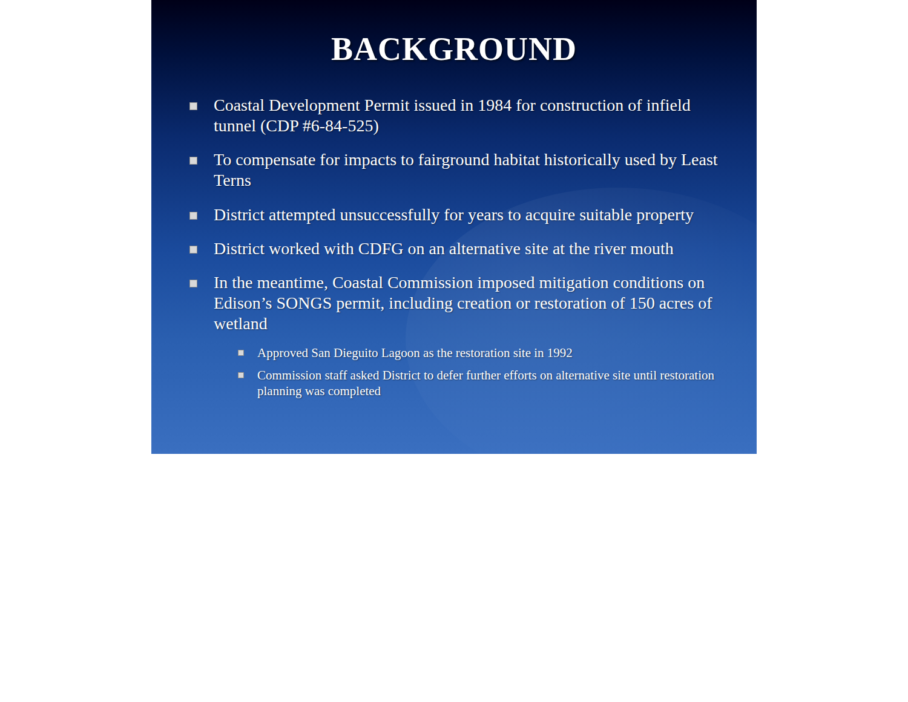BACKGROUND
Coastal Development Permit issued in 1984 for construction of infield tunnel (CDP #6-84-525)
To compensate for impacts to fairground habitat historically used by Least Terns
District attempted unsuccessfully for years to acquire suitable property
District worked with CDFG on an alternative site at the river mouth
In the meantime, Coastal Commission imposed mitigation conditions on Edison’s SONGS permit, including creation or restoration of 150 acres of wetland
Approved San Dieguito Lagoon as the restoration site in 1992
Commission staff asked District to defer further efforts on alternative site until restoration planning was completed